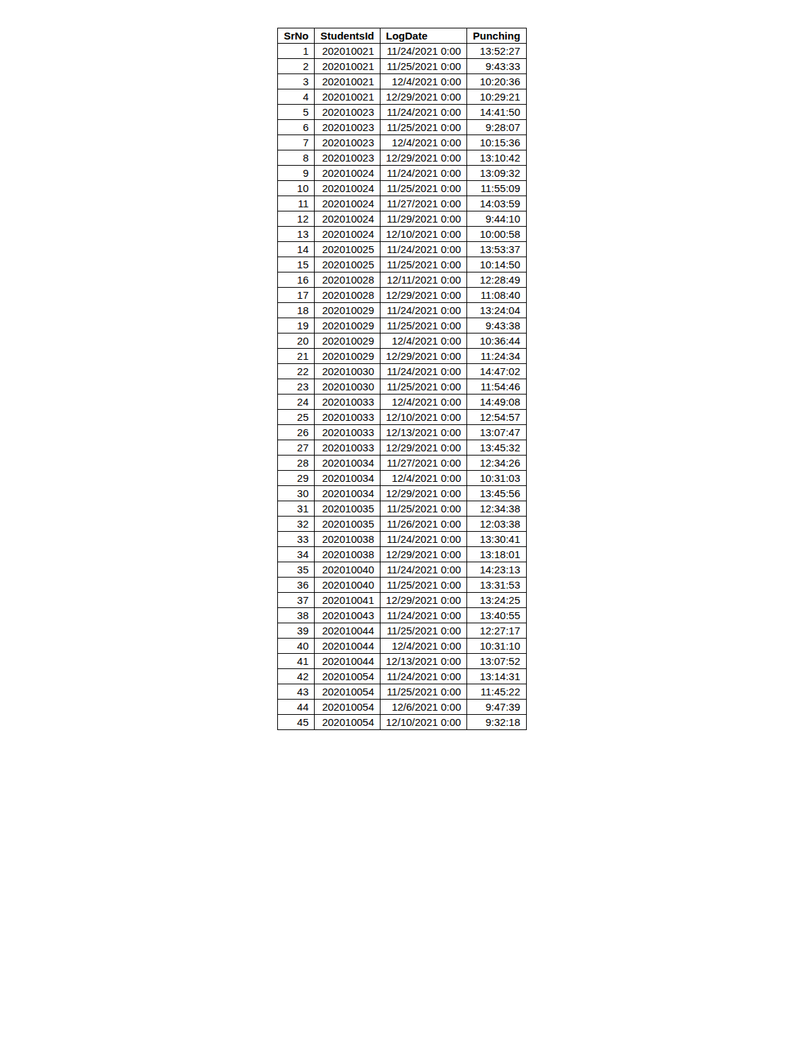Student Punching Records
| SrNo | StudentsId | LogDate | Punching |
| --- | --- | --- | --- |
| 1 | 202010021 | 11/24/2021 0:00 | 13:52:27 |
| 2 | 202010021 | 11/25/2021 0:00 | 9:43:33 |
| 3 | 202010021 | 12/4/2021 0:00 | 10:20:36 |
| 4 | 202010021 | 12/29/2021 0:00 | 10:29:21 |
| 5 | 202010023 | 11/24/2021 0:00 | 14:41:50 |
| 6 | 202010023 | 11/25/2021 0:00 | 9:28:07 |
| 7 | 202010023 | 12/4/2021 0:00 | 10:15:36 |
| 8 | 202010023 | 12/29/2021 0:00 | 13:10:42 |
| 9 | 202010024 | 11/24/2021 0:00 | 13:09:32 |
| 10 | 202010024 | 11/25/2021 0:00 | 11:55:09 |
| 11 | 202010024 | 11/27/2021 0:00 | 14:03:59 |
| 12 | 202010024 | 11/29/2021 0:00 | 9:44:10 |
| 13 | 202010024 | 12/10/2021 0:00 | 10:00:58 |
| 14 | 202010025 | 11/24/2021 0:00 | 13:53:37 |
| 15 | 202010025 | 11/25/2021 0:00 | 10:14:50 |
| 16 | 202010028 | 12/11/2021 0:00 | 12:28:49 |
| 17 | 202010028 | 12/29/2021 0:00 | 11:08:40 |
| 18 | 202010029 | 11/24/2021 0:00 | 13:24:04 |
| 19 | 202010029 | 11/25/2021 0:00 | 9:43:38 |
| 20 | 202010029 | 12/4/2021 0:00 | 10:36:44 |
| 21 | 202010029 | 12/29/2021 0:00 | 11:24:34 |
| 22 | 202010030 | 11/24/2021 0:00 | 14:47:02 |
| 23 | 202010030 | 11/25/2021 0:00 | 11:54:46 |
| 24 | 202010033 | 12/4/2021 0:00 | 14:49:08 |
| 25 | 202010033 | 12/10/2021 0:00 | 12:54:57 |
| 26 | 202010033 | 12/13/2021 0:00 | 13:07:47 |
| 27 | 202010033 | 12/29/2021 0:00 | 13:45:32 |
| 28 | 202010034 | 11/27/2021 0:00 | 12:34:26 |
| 29 | 202010034 | 12/4/2021 0:00 | 10:31:03 |
| 30 | 202010034 | 12/29/2021 0:00 | 13:45:56 |
| 31 | 202010035 | 11/25/2021 0:00 | 12:34:38 |
| 32 | 202010035 | 11/26/2021 0:00 | 12:03:38 |
| 33 | 202010038 | 11/24/2021 0:00 | 13:30:41 |
| 34 | 202010038 | 12/29/2021 0:00 | 13:18:01 |
| 35 | 202010040 | 11/24/2021 0:00 | 14:23:13 |
| 36 | 202010040 | 11/25/2021 0:00 | 13:31:53 |
| 37 | 202010041 | 12/29/2021 0:00 | 13:24:25 |
| 38 | 202010043 | 11/24/2021 0:00 | 13:40:55 |
| 39 | 202010044 | 11/25/2021 0:00 | 12:27:17 |
| 40 | 202010044 | 12/4/2021 0:00 | 10:31:10 |
| 41 | 202010044 | 12/13/2021 0:00 | 13:07:52 |
| 42 | 202010054 | 11/24/2021 0:00 | 13:14:31 |
| 43 | 202010054 | 11/25/2021 0:00 | 11:45:22 |
| 44 | 202010054 | 12/6/2021 0:00 | 9:47:39 |
| 45 | 202010054 | 12/10/2021 0:00 | 9:32:18 |